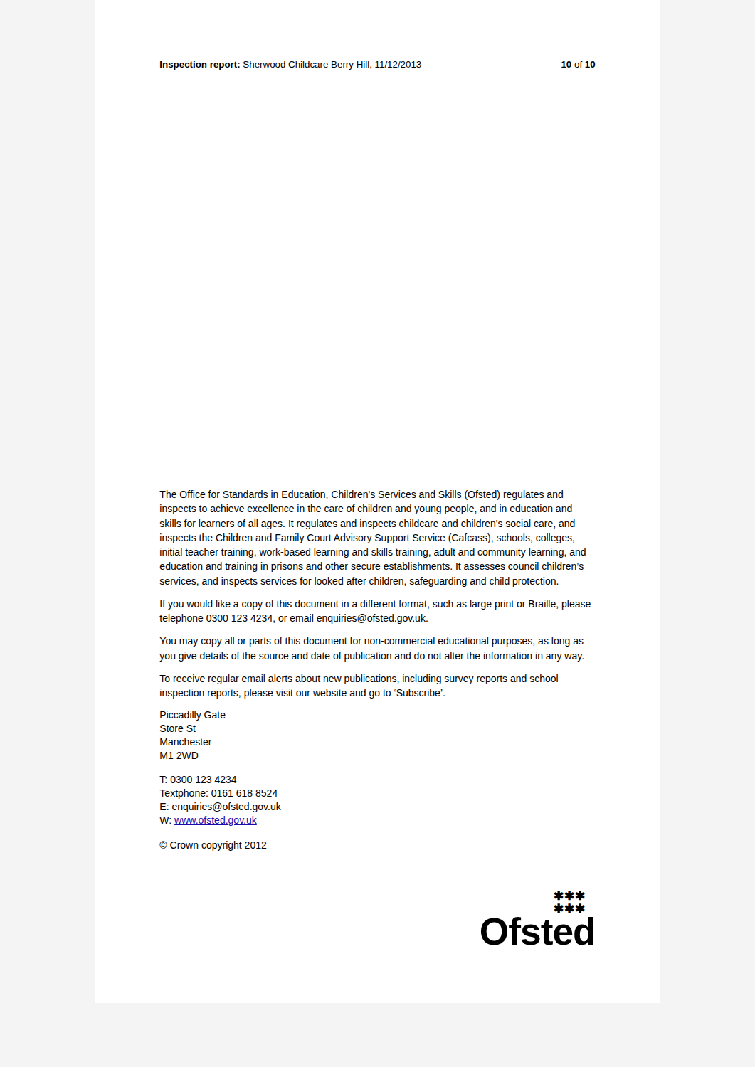Inspection report: Sherwood Childcare Berry Hill, 11/12/2013
10 of 10
The Office for Standards in Education, Children's Services and Skills (Ofsted) regulates and inspects to achieve excellence in the care of children and young people, and in education and skills for learners of all ages. It regulates and inspects childcare and children's social care, and inspects the Children and Family Court Advisory Support Service (Cafcass), schools, colleges, initial teacher training, work-based learning and skills training, adult and community learning, and education and training in prisons and other secure establishments. It assesses council children’s services, and inspects services for looked after children, safeguarding and child protection.
If you would like a copy of this document in a different format, such as large print or Braille, please telephone 0300 123 4234, or email enquiries@ofsted.gov.uk.
You may copy all or parts of this document for non-commercial educational purposes, as long as you give details of the source and date of publication and do not alter the information in any way.
To receive regular email alerts about new publications, including survey reports and school inspection reports, please visit our website and go to ‘Subscribe’.
Piccadilly Gate
Store St
Manchester
M1 2WD
T: 0300 123 4234
Textphone: 0161 618 8524
E: enquiries@ofsted.gov.uk
W: www.ofsted.gov.uk
© Crown copyright 2012
✱✱✱
✱✱✱
Ofsted